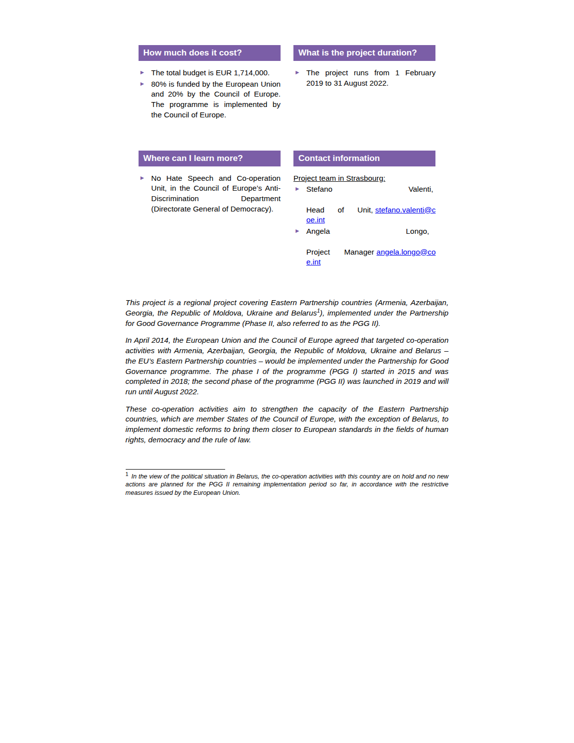| How much does it cost? The total budget is EUR 1,714,000. 80% is funded by the European Union and 20% by the Council of Europe. The programme is implemented by the Council of Europe. | What is the project duration? The project runs from 1 February 2019 to 31 August 2022. |
| Where can I learn more? No Hate Speech and Co-operation Unit, in the Council of Europe’s Anti-Discrimination Department (Directorate General of Democracy). | Contact information Project team in Strasbourg: Stefano Valenti, Head of Unit, stefano.valenti@coe.int Angela Longo, Project Manager angela.longo@coe.int |
This project is a regional project covering Eastern Partnership countries (Armenia, Azerbaijan, Georgia, the Republic of Moldova, Ukraine and Belarus1), implemented under the Partnership for Good Governance Programme (Phase II, also referred to as the PGG II).
In April 2014, the European Union and the Council of Europe agreed that targeted co-operation activities with Armenia, Azerbaijan, Georgia, the Republic of Moldova, Ukraine and Belarus – the EU’s Eastern Partnership countries – would be implemented under the Partnership for Good Governance programme. The phase I of the programme (PGG I) started in 2015 and was completed in 2018; the second phase of the programme (PGG II) was launched in 2019 and will run until August 2022.
These co-operation activities aim to strengthen the capacity of the Eastern Partnership countries, which are member States of the Council of Europe, with the exception of Belarus, to implement domestic reforms to bring them closer to European standards in the fields of human rights, democracy and the rule of law.
1 In the view of the political situation in Belarus, the co-operation activities with this country are on hold and no new actions are planned for the PGG II remaining implementation period so far, in accordance with the restrictive measures issued by the European Union.